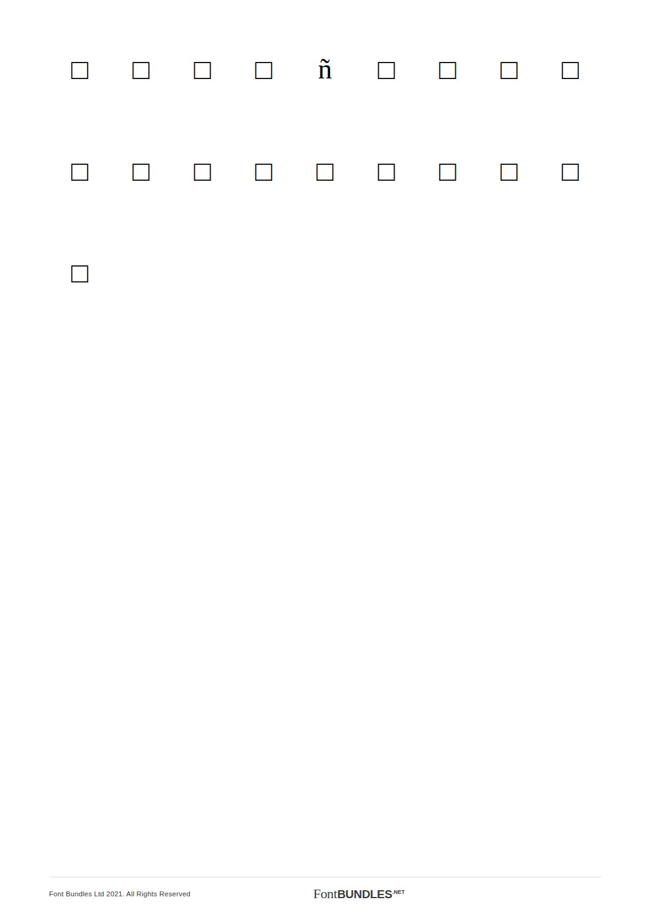□ □ □ □ ñ □ □ □ □ □ □ □ □ □ □ □ □ □
□
Font Bundles Ltd 2021. All Rights Reserved Font BUNDLES.NET